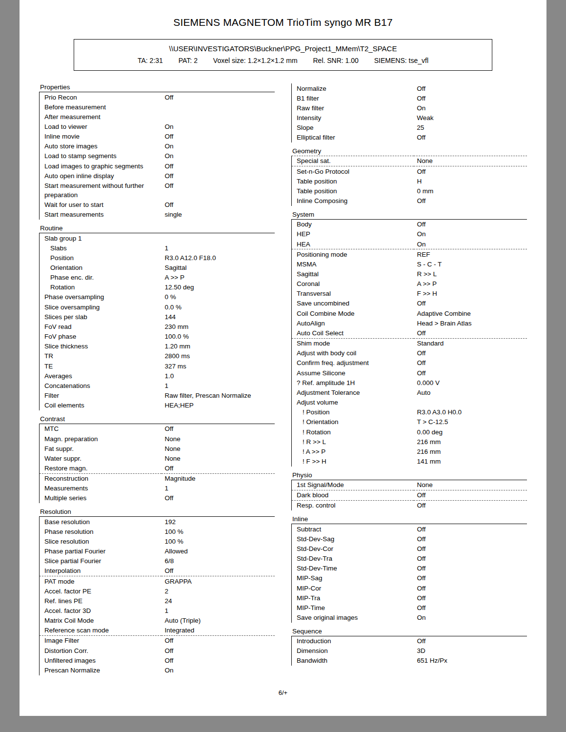SIEMENS MAGNETOM TrioTim syngo MR B17
\\USER\INVESTIGATORS\Buckner\PPG_Project1_MMem\T2_SPACE
TA: 2:31 PAT: 2 Voxel size: 1.2×1.2×1.2 mm Rel. SNR: 1.00 SIEMENS: tse_vfl
Properties
| Prio Recon | Off |
| Before measurement | |
| After measurement | |
| Load to viewer | On |
| Inline movie | Off |
| Auto store images | On |
| Load to stamp segments | On |
| Load images to graphic segments | Off |
| Auto open inline display | Off |
| Start measurement without further preparation | Off |
| Wait for user to start | Off |
| Start measurements | single |
Routine
| Slab group 1 | |
| Slabs | 1 |
| Position | R3.0 A12.0 F18.0 |
| Orientation | Sagittal |
| Phase enc. dir. | A >> P |
| Rotation | 12.50 deg |
| Phase oversampling | 0 % |
| Slice oversampling | 0.0 % |
| Slices per slab | 144 |
| FoV read | 230 mm |
| FoV phase | 100.0 % |
| Slice thickness | 1.20 mm |
| TR | 2800 ms |
| TE | 327 ms |
| Averages | 1.0 |
| Concatenations | 1 |
| Filter | Raw filter, Prescan Normalize |
| Coil elements | HEA;HEP |
Contrast
| MTC | Off |
| Magn. preparation | None |
| Fat suppr. | None |
| Water suppr. | None |
| Restore magn. | Off |
| Reconstruction | Magnitude |
| Measurements | 1 |
| Multiple series | Off |
Resolution
| Base resolution | 192 |
| Phase resolution | 100 % |
| Slice resolution | 100 % |
| Phase partial Fourier | Allowed |
| Slice partial Fourier | 6/8 |
| Interpolation | Off |
| PAT mode | GRAPPA |
| Accel. factor PE | 2 |
| Ref. lines PE | 24 |
| Accel. factor 3D | 1 |
| Matrix Coil Mode | Auto (Triple) |
| Reference scan mode | Integrated |
| Image Filter | Off |
| Distortion Corr. | Off |
| Unfiltered images | Off |
| Prescan Normalize | On |
| Normalize | Off |
| B1 filter | Off |
| Raw filter | On |
| Intensity | Weak |
| Slope | 25 |
| Elliptical filter | Off |
Geometry
| Special sat. | None |
| Set-n-Go Protocol | Off |
| Table position | H |
| Table position | 0 mm |
| Inline Composing | Off |
System
| Body | Off |
| HEP | On |
| HEA | On |
| Positioning mode | REF |
| MSMA | S - C - T |
| Sagittal | R >> L |
| Coronal | A >> P |
| Transversal | F >> H |
| Save uncombined | Off |
| Coil Combine Mode | Adaptive Combine |
| AutoAlign | Head > Brain Atlas |
| Auto Coil Select | Off |
| Shim mode | Standard |
| Adjust with body coil | Off |
| Confirm freq. adjustment | Off |
| Assume Silicone | Off |
| ? Ref. amplitude 1H | 0.000 V |
| Adjustment Tolerance | Auto |
| Adjust volume | |
| ! Position | R3.0 A3.0 H0.0 |
| ! Orientation | T > C-12.5 |
| ! Rotation | 0.00 deg |
| ! R >> L | 216 mm |
| ! A >> P | 216 mm |
| ! F >> H | 141 mm |
Physio
| 1st Signal/Mode | None |
| Dark blood | Off |
| Resp. control | Off |
Inline
| Subtract | Off |
| Std-Dev-Sag | Off |
| Std-Dev-Cor | Off |
| Std-Dev-Tra | Off |
| Std-Dev-Time | Off |
| MIP-Sag | Off |
| MIP-Cor | Off |
| MIP-Tra | Off |
| MIP-Time | Off |
| Save original images | On |
Sequence
| Introduction | Off |
| Dimension | 3D |
| Bandwidth | 651 Hz/Px |
6/+